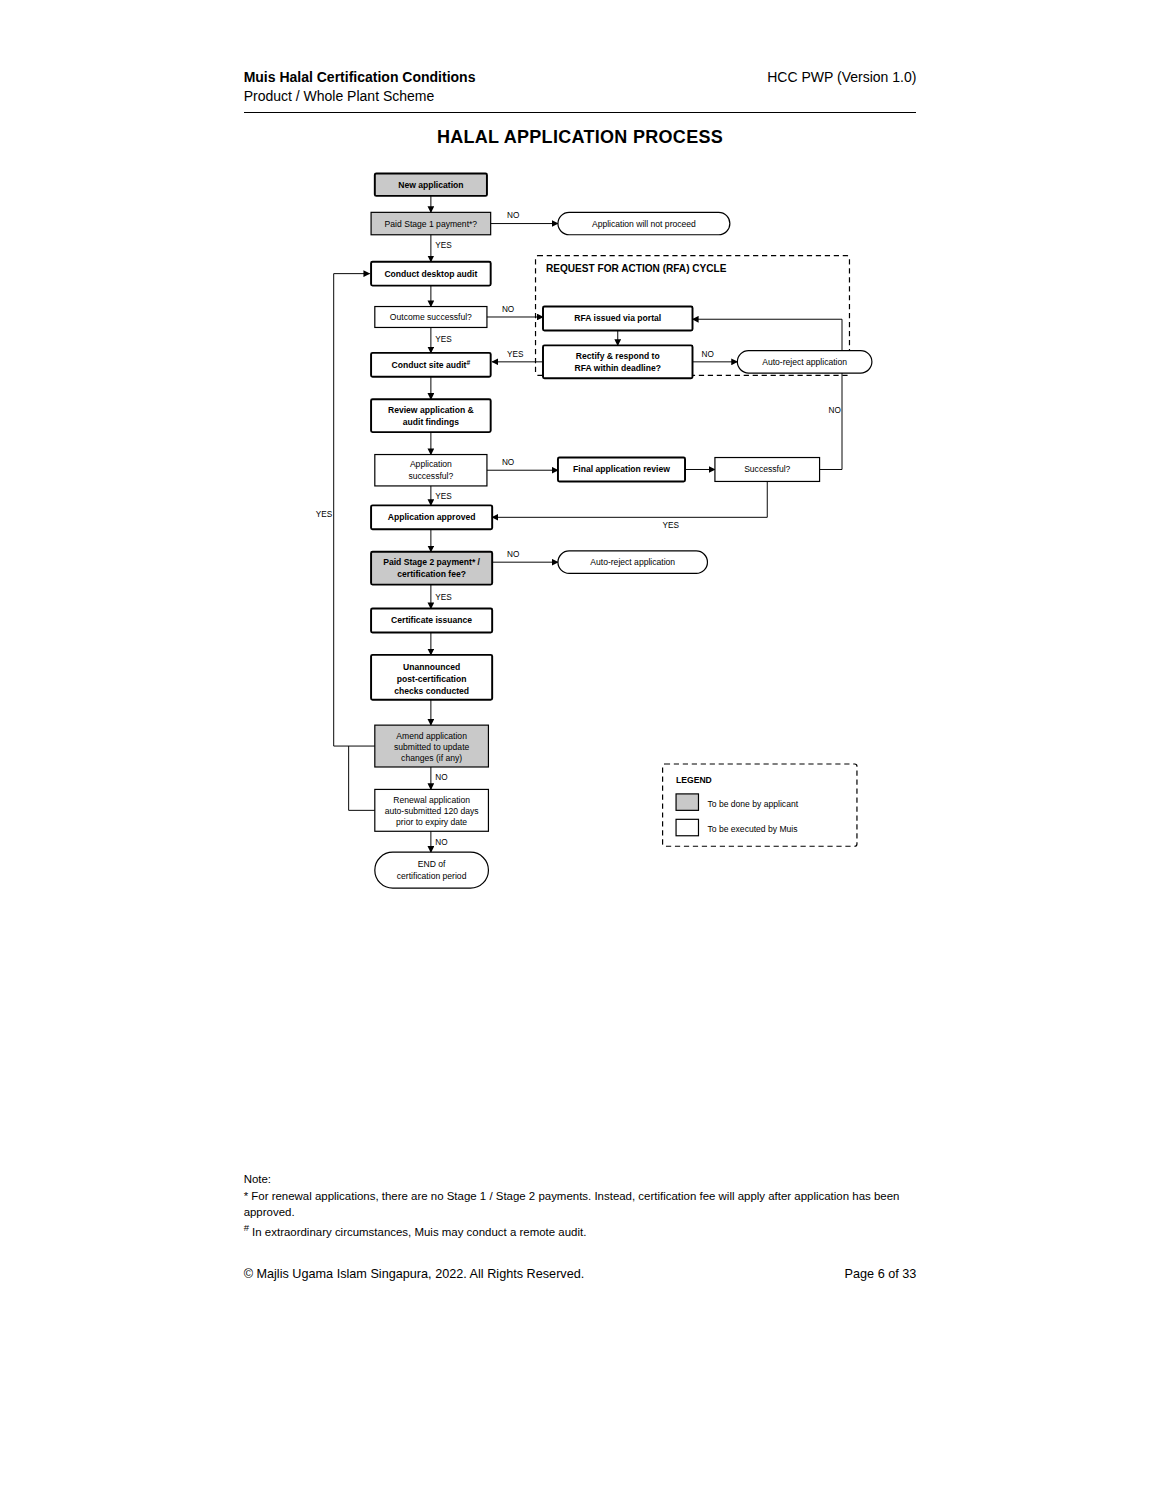Muis Halal Certification Conditions
Product / Whole Plant Scheme
HCC PWP (Version 1.0)
HALAL APPLICATION PROCESS
New application Paid Stage 1 payment*? NO Application will not proceed YES Conduct desktop audit Outcome successful? NO YES Conduct site audit# Review application & audit findings Application successful? NO Final application review Successful? NO YES YES Application approved Paid Stage 2 payment* / certification fee? NO Auto-reject application YES Certificate issuance Unannounced post-certification checks conducted Amend application submitted to update changes (if any) YES NO Renewal application auto-submitted 120 days prior to expiry date NO END of certification period REQUEST FOR ACTION (RFA) CYCLE RFA issued via portal Rectify & respond to RFA within deadline? YES NO Auto-reject application LEGEND To be done by applicant To be executed by Muis
Note:
* For renewal applications, there are no Stage 1 / Stage 2 payments. Instead, certification fee will apply after application has been approved.
# In extraordinary circumstances, Muis may conduct a remote audit.
© Majlis Ugama Islam Singapura, 2022. All Rights Reserved.
Page 6 of 33